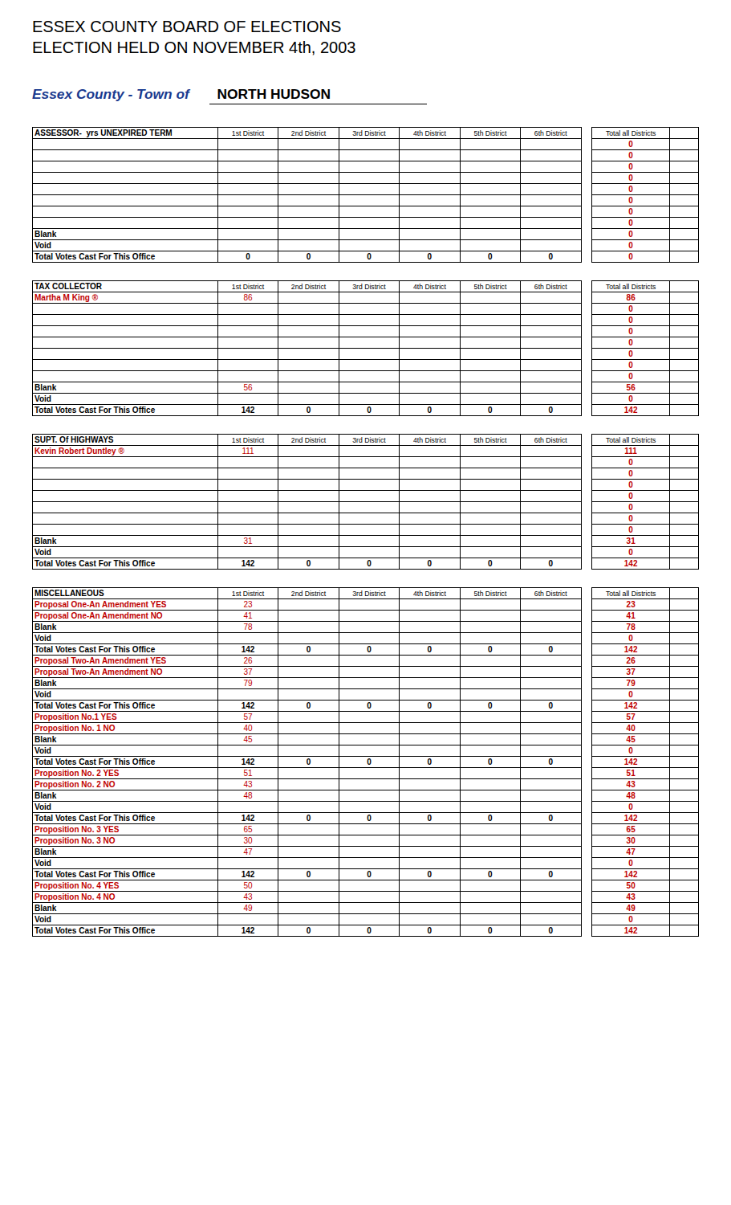ESSEX COUNTY BOARD OF ELECTIONS
ELECTION HELD ON NOVEMBER 4th, 2003
Essex County - Town of NORTH HUDSON
| ASSESSOR- yrs UNEXPIRED TERM | 1st District | 2nd District | 3rd District | 4th District | 5th District | 6th District | | Total all Districts | |
| | | | | | | | | 0 | |
| | | | | | | | | 0 | |
| | | | | | | | | 0 | |
| | | | | | | | | 0 | |
| | | | | | | | | 0 | |
| | | | | | | | | 0 | |
| | | | | | | | | 0 | |
| | | | | | | | | 0 | |
| Blank | | | | | | | | 0 | |
| Void | | | | | | | | 0 | |
| Total Votes Cast For This Office | 0 | 0 | 0 | 0 | 0 | 0 | | 0 | |
| TAX COLLECTOR | 1st District | 2nd District | 3rd District | 4th District | 5th District | 6th District | | Total all Districts | |
| Martha M King ® | 86 | | | | | | | 86 | |
| | | | | | | | | 0 | |
| | | | | | | | | 0 | |
| | | | | | | | | 0 | |
| | | | | | | | | 0 | |
| | | | | | | | | 0 | |
| | | | | | | | | 0 | |
| | | | | | | | | 0 | |
| Blank | 56 | | | | | | | 56 | |
| Void | | | | | | | | 0 | |
| Total Votes Cast For This Office | 142 | 0 | 0 | 0 | 0 | 0 | | 142 | |
| SUPT. Of HIGHWAYS | 1st District | 2nd District | 3rd District | 4th District | 5th District | 6th District | | Total all Districts | |
| Kevin Robert Duntley ® | 111 | | | | | | | 111 | |
| | | | | | | | | 0 | |
| | | | | | | | | 0 | |
| | | | | | | | | 0 | |
| | | | | | | | | 0 | |
| | | | | | | | | 0 | |
| | | | | | | | | 0 | |
| | | | | | | | | 0 | |
| Blank | 31 | | | | | | | 31 | |
| Void | | | | | | | | 0 | |
| Total Votes Cast For This Office | 142 | 0 | 0 | 0 | 0 | 0 | | 142 | |
| MISCELLANEOUS | 1st District | 2nd District | 3rd District | 4th District | 5th District | 6th District | | Total all Districts | |
| Proposal One-An Amendment YES | 23 | | | | | | | 23 | |
| Proposal One-An Amendment NO | 41 | | | | | | | 41 | |
| Blank | 78 | | | | | | | 78 | |
| Void | | | | | | | | 0 | |
| Total Votes Cast For This Office | 142 | 0 | 0 | 0 | 0 | 0 | | 142 | |
| Proposal Two-An Amendment YES | 26 | | | | | | | 26 | |
| Proposal Two-An Amendment NO | 37 | | | | | | | 37 | |
| Blank | 79 | | | | | | | 79 | |
| Void | | | | | | | | 0 | |
| Total Votes Cast For This Office | 142 | 0 | 0 | 0 | 0 | 0 | | 142 | |
| Proposition No.1 YES | 57 | | | | | | | 57 | |
| Proposition No. 1 NO | 40 | | | | | | | 40 | |
| Blank | 45 | | | | | | | 45 | |
| Void | | | | | | | | 0 | |
| Total Votes Cast For This Office | 142 | 0 | 0 | 0 | 0 | 0 | | 142 | |
| Proposition No. 2 YES | 51 | | | | | | | 51 | |
| Proposition No. 2 NO | 43 | | | | | | | 43 | |
| Blank | 48 | | | | | | | 48 | |
| Void | | | | | | | | 0 | |
| Total Votes Cast For This Office | 142 | 0 | 0 | 0 | 0 | 0 | | 142 | |
| Proposition No. 3 YES | 65 | | | | | | | 65 | |
| Proposition No. 3 NO | 30 | | | | | | | 30 | |
| Blank | 47 | | | | | | | 47 | |
| Void | | | | | | | | 0 | |
| Total Votes Cast For This Office | 142 | 0 | 0 | 0 | 0 | 0 | | 142 | |
| Proposition No. 4 YES | 50 | | | | | | | 50 | |
| Proposition No. 4 NO | 43 | | | | | | | 43 | |
| Blank | 49 | | | | | | | 49 | |
| Void | | | | | | | | 0 | |
| Total Votes Cast For This Office | 142 | 0 | 0 | 0 | 0 | 0 | | 142 | |